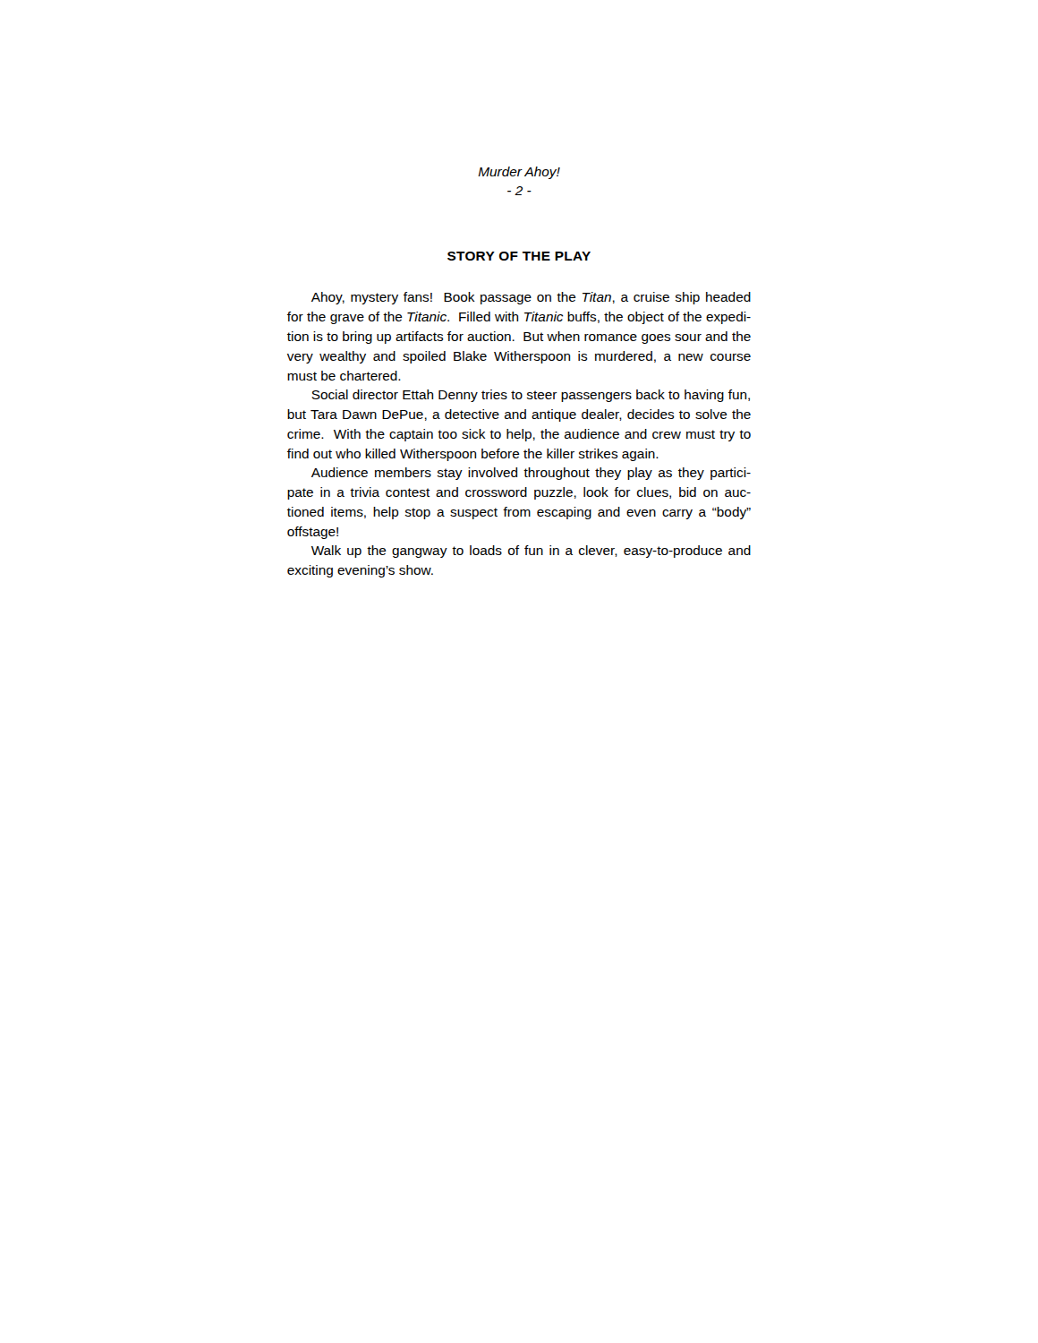Murder Ahoy!
- 2 -
STORY OF THE PLAY
Ahoy, mystery fans! Book passage on the Titan, a cruise ship headed for the grave of the Titanic. Filled with Titanic buffs, the object of the expedition is to bring up artifacts for auction. But when romance goes sour and the very wealthy and spoiled Blake Witherspoon is murdered, a new course must be chartered.
Social director Ettah Denny tries to steer passengers back to having fun, but Tara Dawn DePue, a detective and antique dealer, decides to solve the crime. With the captain too sick to help, the audience and crew must try to find out who killed Witherspoon before the killer strikes again.
Audience members stay involved throughout they play as they participate in a trivia contest and crossword puzzle, look for clues, bid on auctioned items, help stop a suspect from escaping and even carry a “body” offstage!
Walk up the gangway to loads of fun in a clever, easy-to-produce and exciting evening’s show.